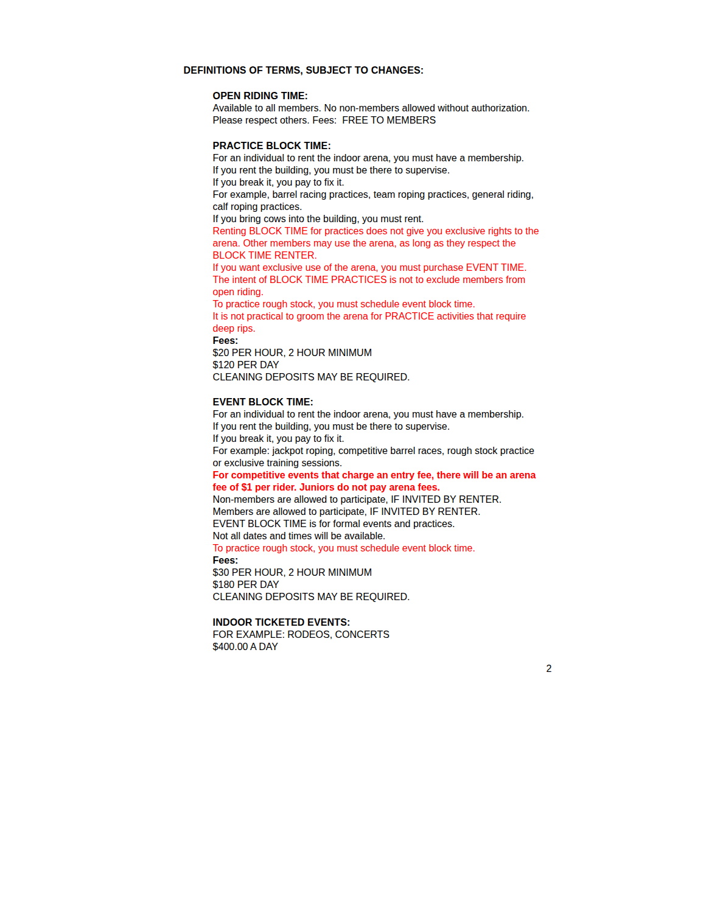DEFINITIONS OF TERMS, SUBJECT TO CHANGES:
OPEN RIDING TIME:
Available to all members. No non-members allowed without authorization. Please respect others. Fees: FREE TO MEMBERS
PRACTICE BLOCK TIME:
For an individual to rent the indoor arena, you must have a membership.
If you rent the building, you must be there to supervise.
If you break it, you pay to fix it.
For example, barrel racing practices, team roping practices, general riding, calf roping practices.
If you bring cows into the building, you must rent.
Renting BLOCK TIME for practices does not give you exclusive rights to the arena. Other members may use the arena, as long as they respect the BLOCK TIME RENTER.
If you want exclusive use of the arena, you must purchase EVENT TIME.
The intent of BLOCK TIME PRACTICES is not to exclude members from open riding.
To practice rough stock, you must schedule event block time.
It is not practical to groom the arena for PRACTICE activities that require deep rips.
Fees:
$20 PER HOUR, 2 HOUR MINIMUM
$120 PER DAY
CLEANING DEPOSITS MAY BE REQUIRED.
EVENT BLOCK TIME:
For an individual to rent the indoor arena, you must have a membership.
If you rent the building, you must be there to supervise.
If you break it, you pay to fix it.
For example: jackpot roping, competitive barrel races, rough stock practice or exclusive training sessions.
For competitive events that charge an entry fee, there will be an arena fee of $1 per rider. Juniors do not pay arena fees.
Non-members are allowed to participate, IF INVITED BY RENTER.
Members are allowed to participate, IF INVITED BY RENTER.
EVENT BLOCK TIME is for formal events and practices.
Not all dates and times will be available.
To practice rough stock, you must schedule event block time.
Fees:
$30 PER HOUR, 2 HOUR MINIMUM
$180 PER DAY
CLEANING DEPOSITS MAY BE REQUIRED.
INDOOR TICKETED EVENTS:
FOR EXAMPLE: RODEOS, CONCERTS
$400.00 A DAY
2